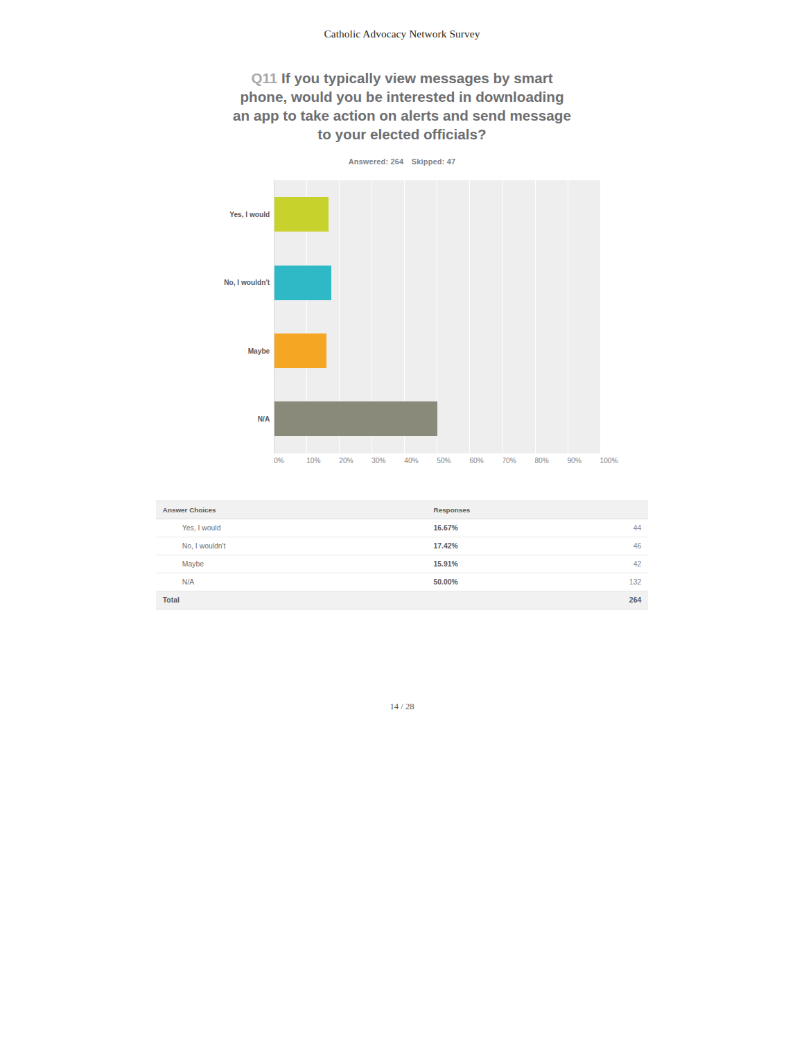Catholic Advocacy Network Survey
Q11 If you typically view messages by smart phone, would you be interested in downloading an app to take action on alerts and send message to your elected officials?
Answered: 264 Skipped: 47
Yes, I would
No, I wouldn't
Maybe
N/A
0% 10% 20% 30% 40% 50% 60% 70% 80% 90% 100%
| Answer Choices | Responses |
| --- | --- |
| Yes, I would | 16.67% | 44 |
| No, I wouldn't | 17.42% | 46 |
| Maybe | 15.91% | 42 |
| N/A | 50.00% | 132 |
| Total | | 264 |
14 / 28